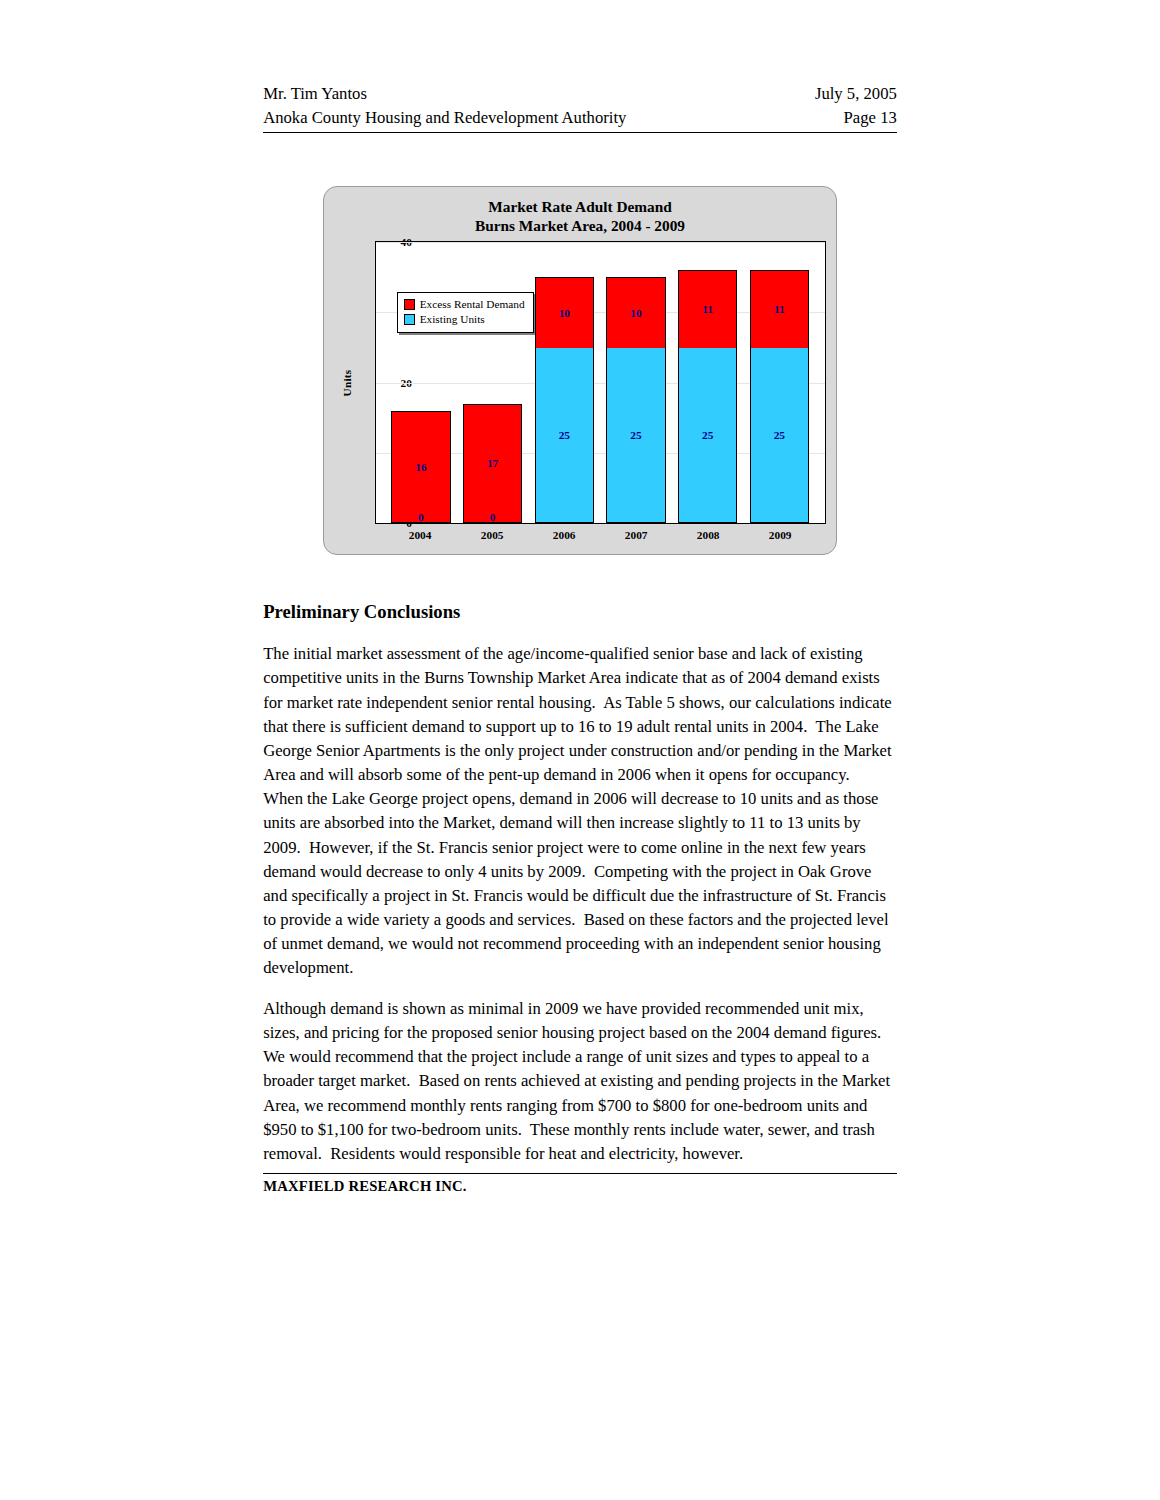| Mr. Tim Yantos | July 5, 2005 |
| Anoka County Housing and Redevelopment Authority | Page 13 |
Market Rate Adult Demand
Burns Market Area, 2004 - 2009
Units
40
30
20
10
0
Excess Rental Demand
Existing Units
16
0
17
0
10
25
10
25
11
25
11
25
2004
2005
2006
2007
2008
2009
Preliminary Conclusions
The initial market assessment of the age/income-qualified senior base and lack of existing competitive units in the Burns Township Market Area indicate that as of 2004 demand exists for market rate independent senior rental housing. As Table 5 shows, our calculations indicate that there is sufficient demand to support up to 16 to 19 adult rental units in 2004. The Lake George Senior Apartments is the only project under construction and/or pending in the Market Area and will absorb some of the pent-up demand in 2006 when it opens for occupancy. When the Lake George project opens, demand in 2006 will decrease to 10 units and as those units are absorbed into the Market, demand will then increase slightly to 11 to 13 units by 2009. However, if the St. Francis senior project were to come online in the next few years demand would decrease to only 4 units by 2009. Competing with the project in Oak Grove and specifically a project in St. Francis would be difficult due the infrastructure of St. Francis to provide a wide variety a goods and services. Based on these factors and the projected level of unmet demand, we would not recommend proceeding with an independent senior housing development.
Although demand is shown as minimal in 2009 we have provided recommended unit mix, sizes, and pricing for the proposed senior housing project based on the 2004 demand figures. We would recommend that the project include a range of unit sizes and types to appeal to a broader target market. Based on rents achieved at existing and pending projects in the Market Area, we recommend monthly rents ranging from $700 to $800 for one-bedroom units and $950 to $1,100 for two-bedroom units. These monthly rents include water, sewer, and trash removal. Residents would responsible for heat and electricity, however.
MAXFIELD RESEARCH INC.